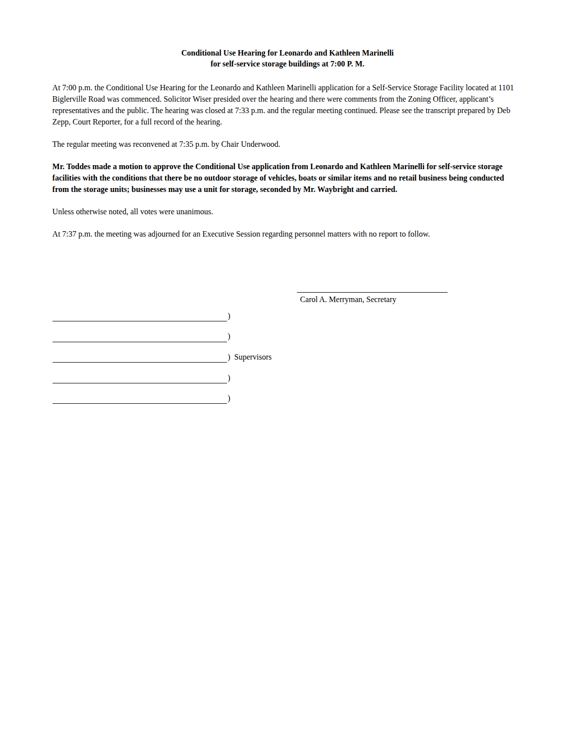Conditional Use Hearing for Leonardo and Kathleen Marinelli
for self-service storage buildings at 7:00 P. M.
At 7:00 p.m. the Conditional Use Hearing for the Leonardo and Kathleen Marinelli application for a Self-Service Storage Facility located at 1101 Biglerville Road was commenced. Solicitor Wiser presided over the hearing and there were comments from the Zoning Officer, applicant’s representatives and the public. The hearing was closed at 7:33 p.m. and the regular meeting continued. Please see the transcript prepared by Deb Zepp, Court Reporter, for a full record of the hearing.
The regular meeting was reconvened at 7:35 p.m. by Chair Underwood.
Mr. Toddes made a motion to approve the Conditional Use application from Leonardo and Kathleen Marinelli for self-service storage facilities with the conditions that there be no outdoor storage of vehicles, boats or similar items and no retail business being conducted from the storage units; businesses may use a unit for storage, seconded by Mr. Waybright and carried.
Unless otherwise noted, all votes were unanimous.
At 7:37 p.m. the meeting was adjourned for an Executive Session regarding personnel matters with no report to follow.
Carol A. Merryman, Secretary
) ) ) Supervisors ) )